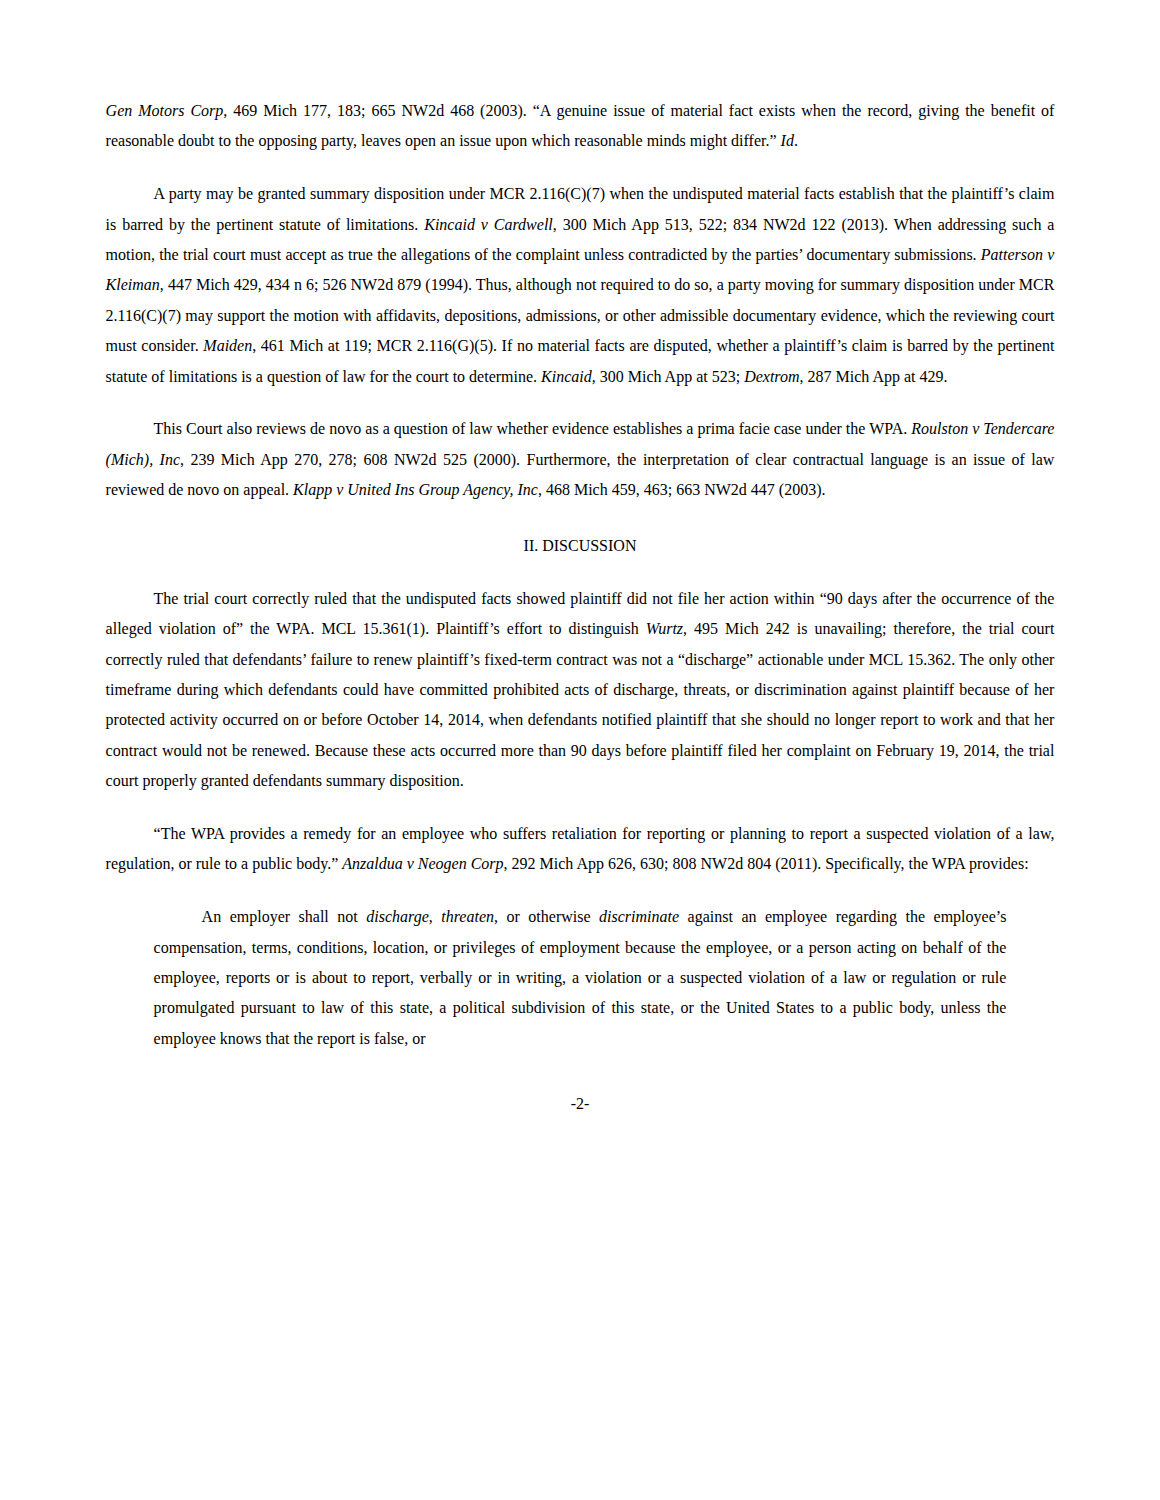Gen Motors Corp, 469 Mich 177, 183; 665 NW2d 468 (2003). “A genuine issue of material fact exists when the record, giving the benefit of reasonable doubt to the opposing party, leaves open an issue upon which reasonable minds might differ.” Id.
A party may be granted summary disposition under MCR 2.116(C)(7) when the undisputed material facts establish that the plaintiff’s claim is barred by the pertinent statute of limitations. Kincaid v Cardwell, 300 Mich App 513, 522; 834 NW2d 122 (2013). When addressing such a motion, the trial court must accept as true the allegations of the complaint unless contradicted by the parties’ documentary submissions. Patterson v Kleiman, 447 Mich 429, 434 n 6; 526 NW2d 879 (1994). Thus, although not required to do so, a party moving for summary disposition under MCR 2.116(C)(7) may support the motion with affidavits, depositions, admissions, or other admissible documentary evidence, which the reviewing court must consider. Maiden, 461 Mich at 119; MCR 2.116(G)(5). If no material facts are disputed, whether a plaintiff’s claim is barred by the pertinent statute of limitations is a question of law for the court to determine. Kincaid, 300 Mich App at 523; Dextrom, 287 Mich App at 429.
This Court also reviews de novo as a question of law whether evidence establishes a prima facie case under the WPA. Roulston v Tendercare (Mich), Inc, 239 Mich App 270, 278; 608 NW2d 525 (2000). Furthermore, the interpretation of clear contractual language is an issue of law reviewed de novo on appeal. Klapp v United Ins Group Agency, Inc, 468 Mich 459, 463; 663 NW2d 447 (2003).
II. DISCUSSION
The trial court correctly ruled that the undisputed facts showed plaintiff did not file her action within “90 days after the occurrence of the alleged violation of” the WPA. MCL 15.361(1). Plaintiff’s effort to distinguish Wurtz, 495 Mich 242 is unavailing; therefore, the trial court correctly ruled that defendants’ failure to renew plaintiff’s fixed-term contract was not a “discharge” actionable under MCL 15.362. The only other timeframe during which defendants could have committed prohibited acts of discharge, threats, or discrimination against plaintiff because of her protected activity occurred on or before October 14, 2014, when defendants notified plaintiff that she should no longer report to work and that her contract would not be renewed. Because these acts occurred more than 90 days before plaintiff filed her complaint on February 19, 2014, the trial court properly granted defendants summary disposition.
“The WPA provides a remedy for an employee who suffers retaliation for reporting or planning to report a suspected violation of a law, regulation, or rule to a public body.” Anzaldua v Neogen Corp, 292 Mich App 626, 630; 808 NW2d 804 (2011). Specifically, the WPA provides:
An employer shall not discharge, threaten, or otherwise discriminate against an employee regarding the employee’s compensation, terms, conditions, location, or privileges of employment because the employee, or a person acting on behalf of the employee, reports or is about to report, verbally or in writing, a violation or a suspected violation of a law or regulation or rule promulgated pursuant to law of this state, a political subdivision of this state, or the United States to a public body, unless the employee knows that the report is false, or
-2-